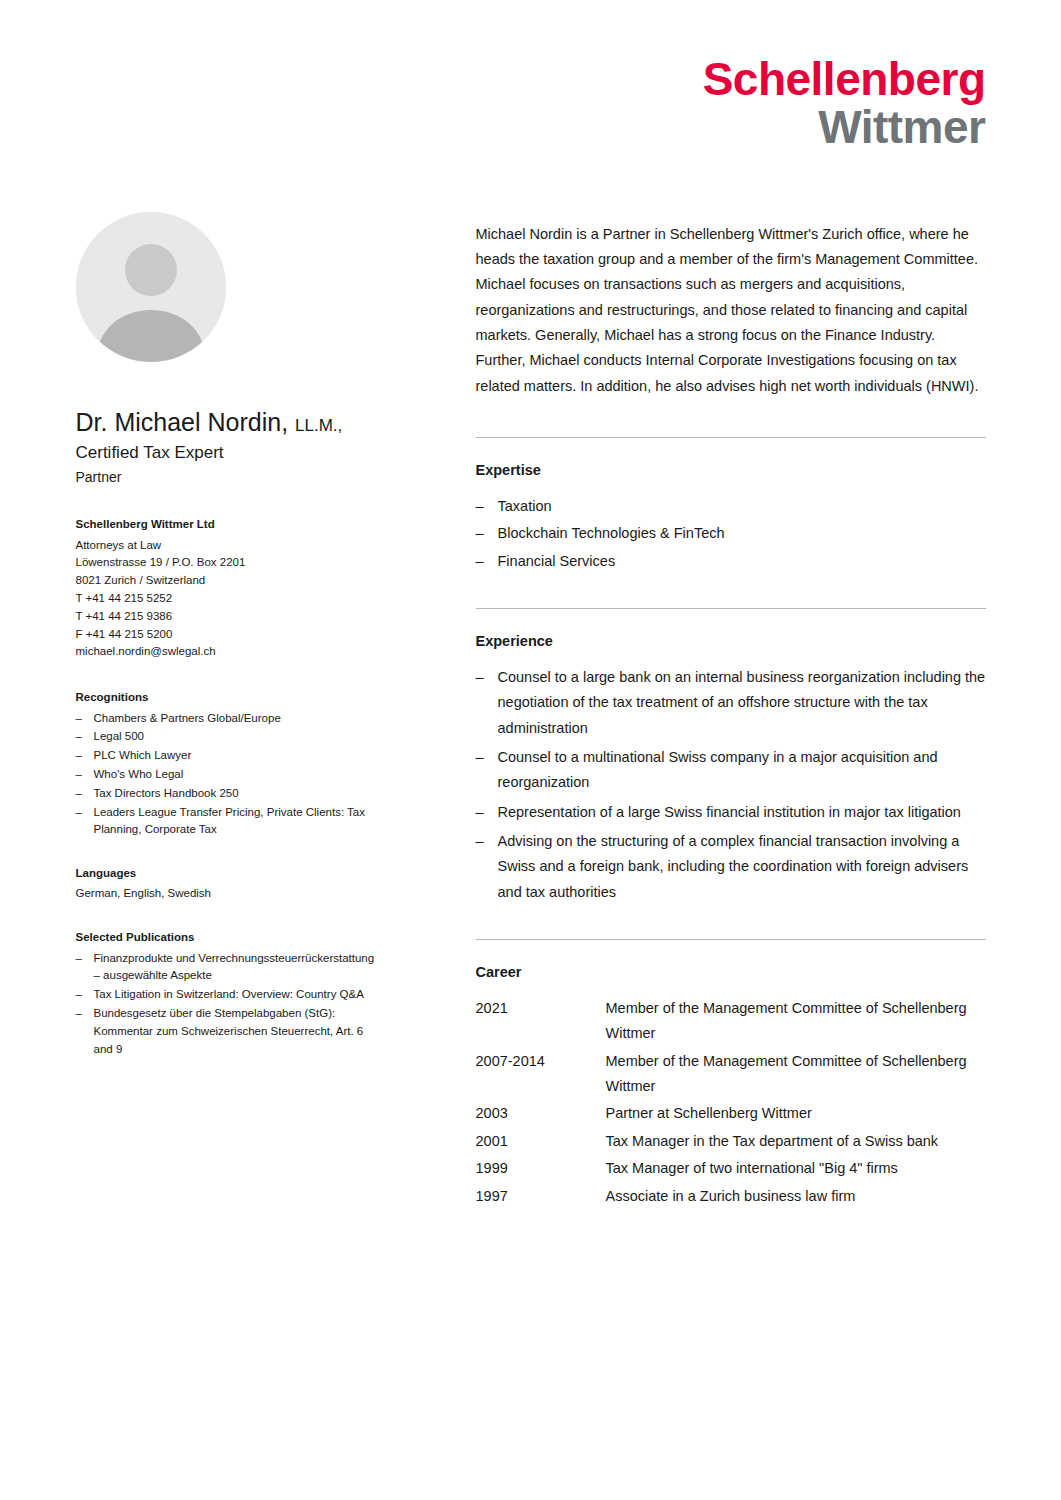Schellenberg
Wittmer
Dr. Michael Nordin, LL.M.,
Certified Tax Expert
Partner
Schellenberg Wittmer Ltd
Attorneys at Law
Löwenstrasse 19 / P.O. Box 2201
8021 Zurich / Switzerland
T +41 44 215 5252
T +41 44 215 9386
F +41 44 215 5200
michael.nordin@swlegal.ch
Recognitions
Chambers & Partners Global/Europe
Legal 500
PLC Which Lawyer
Who's Who Legal
Tax Directors Handbook 250
Leaders League Transfer Pricing, Private Clients: Tax Planning, Corporate Tax
Languages
German, English, Swedish
Selected Publications
Finanzprodukte und Verrechnungssteuerrückerstattung – ausgewählte Aspekte
Tax Litigation in Switzerland: Overview: Country Q&A
Bundesgesetz über die Stempelabgaben (StG): Kommentar zum Schweizerischen Steuerrecht, Art. 6 and 9
Michael Nordin is a Partner in Schellenberg Wittmer's Zurich office, where he heads the taxation group and a member of the firm's Management Committee. Michael focuses on transactions such as mergers and acquisitions, reorganizations and restructurings, and those related to financing and capital markets. Generally, Michael has a strong focus on the Finance Industry. Further, Michael conducts Internal Corporate Investigations focusing on tax related matters. In addition, he also advises high net worth individuals (HNWI).
Expertise
Taxation
Blockchain Technologies & FinTech
Financial Services
Experience
Counsel to a large bank on an internal business reorganization including the negotiation of the tax treatment of an offshore structure with the tax administration
Counsel to a multinational Swiss company in a major acquisition and reorganization
Representation of a large Swiss financial institution in major tax litigation
Advising on the structuring of a complex financial transaction involving a Swiss and a foreign bank, including the coordination with foreign advisers and tax authorities
Career
| 2021 | Member of the Management Committee of Schellenberg Wittmer |
| 2007-2014 | Member of the Management Committee of Schellenberg Wittmer |
| 2003 | Partner at Schellenberg Wittmer |
| 2001 | Tax Manager in the Tax department of a Swiss bank |
| 1999 | Tax Manager of two international "Big 4" firms |
| 1997 | Associate in a Zurich business law firm |